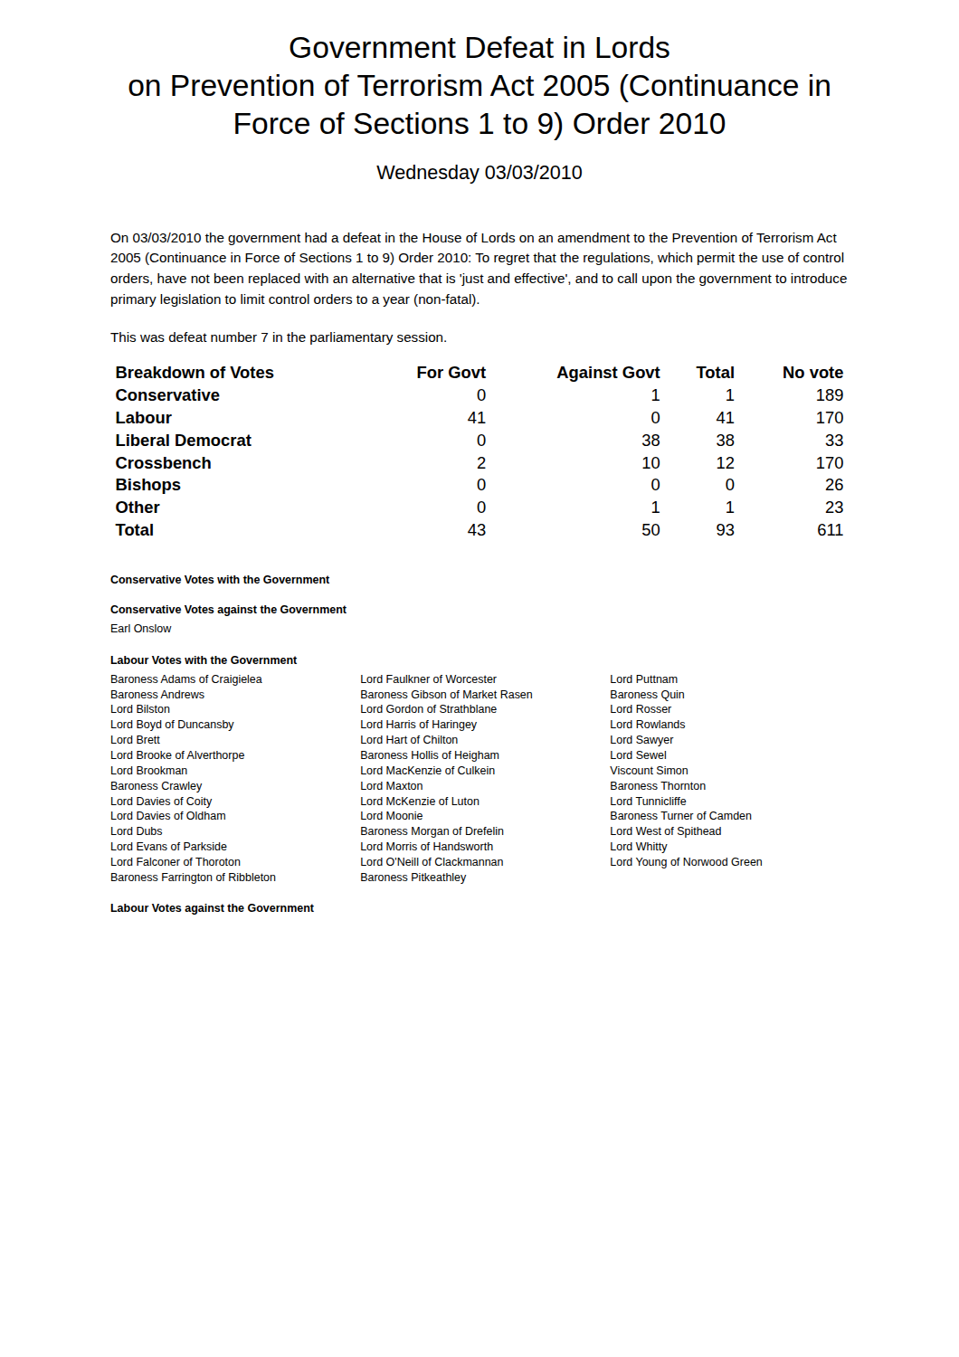Government Defeat in Lords
on Prevention of Terrorism Act 2005 (Continuance in Force of Sections 1 to 9) Order 2010
Wednesday 03/03/2010
On 03/03/2010 the government had a defeat in the House of Lords on an amendment to the Prevention of Terrorism Act 2005 (Continuance in Force of Sections 1 to 9) Order 2010: To regret that the regulations, which permit the use of control orders, have not been replaced with an alternative that is 'just and effective', and to call upon the government to introduce primary legislation to limit control orders to a year (non-fatal).
This was defeat number 7 in the parliamentary session.
| Breakdown of Votes | For Govt | Against Govt | Total | No vote |
| --- | --- | --- | --- | --- |
| Conservative | 0 | 1 | 1 | 189 |
| Labour | 41 | 0 | 41 | 170 |
| Liberal Democrat | 0 | 38 | 38 | 33 |
| Crossbench | 2 | 10 | 12 | 170 |
| Bishops | 0 | 0 | 0 | 26 |
| Other | 0 | 1 | 1 | 23 |
| Total | 43 | 50 | 93 | 611 |
Conservative Votes with the Government
Conservative Votes against the Government
Earl Onslow
Labour Votes with the Government
Baroness Adams of Craigielea
Baroness Andrews
Lord Bilston
Lord Boyd of Duncansby
Lord Brett
Lord Brooke of Alverthorpe
Lord Brookman
Baroness Crawley
Lord Davies of Coity
Lord Davies of Oldham
Lord Dubs
Lord Evans of Parkside
Lord Falconer of Thoroton
Baroness Farrington of Ribbleton
Lord Faulkner of Worcester
Baroness Gibson of Market Rasen
Lord Gordon of Strathblane
Lord Harris of Haringey
Lord Hart of Chilton
Baroness Hollis of Heigham
Lord MacKenzie of Culkein
Lord Maxton
Lord McKenzie of Luton
Lord Moonie
Baroness Morgan of Drefelin
Lord Morris of Handsworth
Lord O'Neill of Clackmannan
Baroness Pitkeathley
Lord Puttnam
Baroness Quin
Lord Rosser
Lord Rowlands
Lord Sawyer
Lord Sewel
Viscount Simon
Baroness Thornton
Lord Tunnicliffe
Baroness Turner of Camden
Lord West of Spithead
Lord Whitty
Lord Young of Norwood Green
Labour Votes against the Government